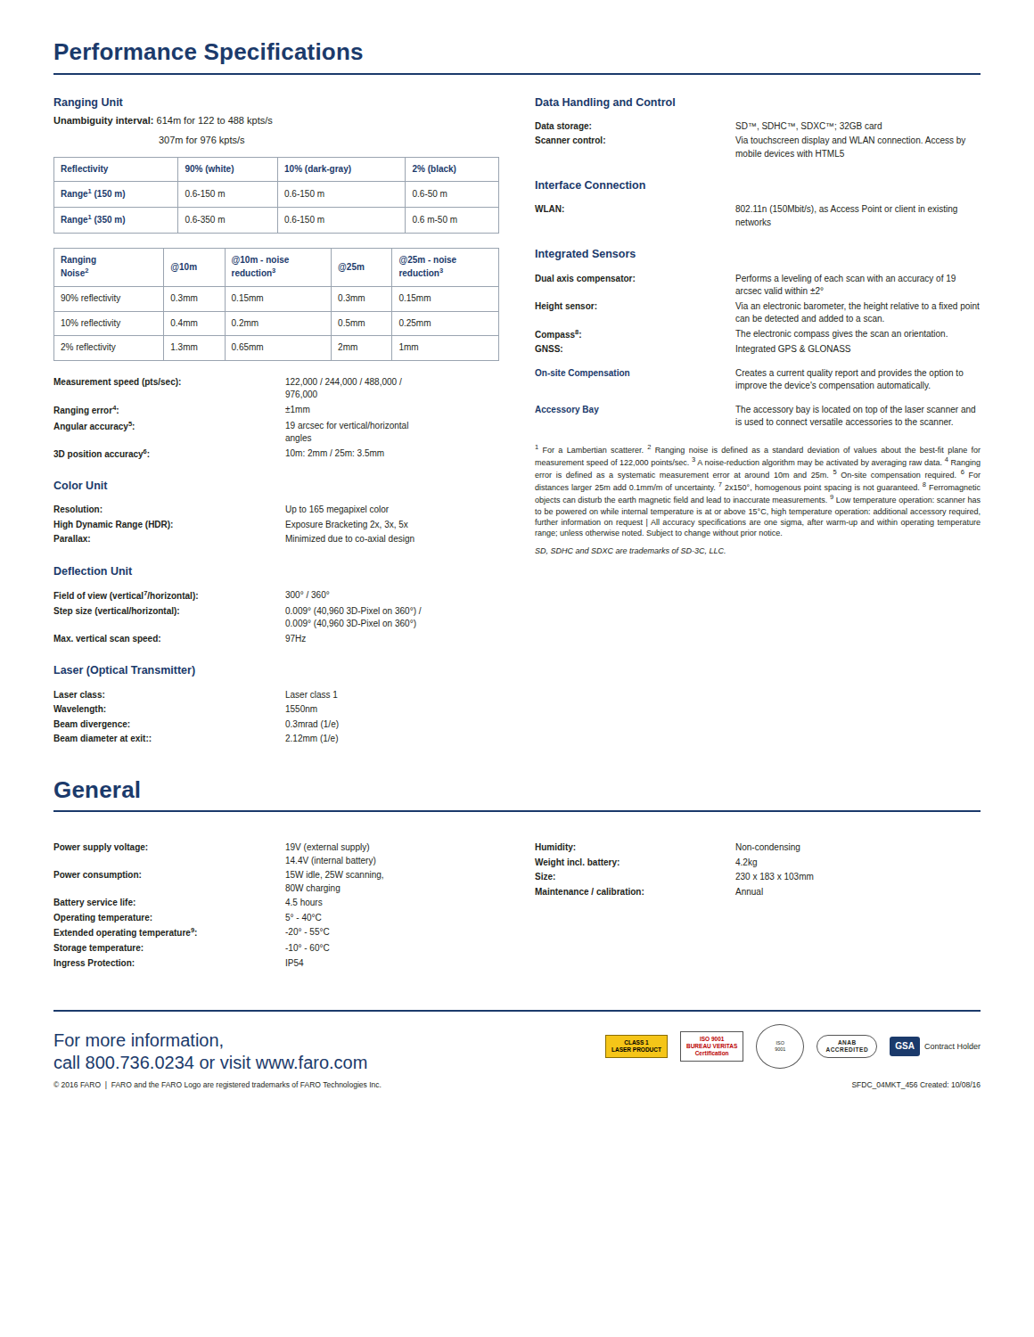Performance Specifications
Ranging Unit
Unambiguity interval: 614m for 122 to 488 kpts/s
307m for 976 kpts/s
| Reflectivity | 90% (white) | 10% (dark-gray) | 2% (black) |
| --- | --- | --- | --- |
| Range 1 (150 m) | 0.6-150 m | 0.6-150 m | 0.6-50 m |
| Range 1 (350 m) | 0.6-350 m | 0.6-150 m | 0.6 m-50 m |
| Ranging Noise 2 | @10m | @10m - noise reduction 3 | @25m | @25m - noise reduction 3 |
| --- | --- | --- | --- | --- |
| 90% reflectivity | 0.3mm | 0.15mm | 0.3mm | 0.15mm |
| 10% reflectivity | 0.4mm | 0.2mm | 0.5mm | 0.25mm |
| 2% reflectivity | 1.3mm | 0.65mm | 2mm | 1mm |
| Measurement speed (pts/sec): | 122,000 / 244,000 / 488,000 / 976,000 |
| Ranging error 4 : | ±1mm |
| Angular accuracy 5 : | 19 arcsec for vertical/horizontal angles |
| 3D position accuracy 6 : | 10m: 2mm / 25m: 3.5mm |
Color Unit
| Resolution: | Up to 165 megapixel color |
| High Dynamic Range (HDR): | Exposure Bracketing 2x, 3x, 5x |
| Parallax: | Minimized due to co-axial design |
Deflection Unit
| Field of view (vertical 7 /horizontal): | 300° / 360° |
| Step size (vertical/horizontal): | 0.009° (40,960 3D-Pixel on 360°) / 0.009° (40,960 3D-Pixel on 360°) |
| Max. vertical scan speed: | 97Hz |
Laser (Optical Transmitter)
| Laser class: | Laser class 1 |
| Wavelength: | 1550nm |
| Beam divergence: | 0.3mrad (1/e) |
| Beam diameter at exit:: | 2.12mm (1/e) |
Data Handling and Control
| Data storage: | SD™, SDHC™, SDXC™; 32GB card |
| Scanner control: | Via touchscreen display and WLAN connection. Access by mobile devices with HTML5 |
Interface Connection
| WLAN: | 802.11n (150Mbit/s), as Access Point or client in existing networks |
Integrated Sensors
| Dual axis compensator: | Performs a leveling of each scan with an accuracy of 19 arcsec valid within ±2° |
| Height sensor: | Via an electronic barometer, the height relative to a fixed point can be detected and added to a scan. |
| Compass 8 : | The electronic compass gives the scan an orientation. |
| GNSS: | Integrated GPS & GLONASS |
| On-site Compensation | Creates a current quality report and provides the option to improve the device's compensation automatically. |
| Accessory Bay | The accessory bay is located on top of the laser scanner and is used to connect versatile accessories to the scanner. |
1 For a Lambertian scatterer. 2 Ranging noise is defined as a standard deviation of values about the best-fit plane for measurement speed of 122,000 points/sec. 3 A noise-reduction algorithm may be activated by averaging raw data. 4 Ranging error is defined as a systematic measurement error at around 10m and 25m. 5 On-site compensation required. 6 For distances larger 25m add 0.1mm/m of uncertainty. 7 2x150°, homogenous point spacing is not guaranteed. 8 Ferromagnetic objects can disturb the earth magnetic field and lead to inaccurate measurements. 9 Low temperature operation: scanner has to be powered on while internal temperature is at or above 15°C, high temperature operation: additional accessory required, further information on request | All accuracy specifications are one sigma, after warm-up and within operating temperature range; unless otherwise noted. Subject to change without prior notice.
SD, SDHC and SDXC are trademarks of SD-3C, LLC.
General
| Power supply voltage: | 19V (external supply) 14.4V (internal battery) |
| Power consumption: | 15W idle, 25W scanning, 80W charging |
| Battery service life: | 4.5 hours |
| Operating temperature: | 5° - 40°C |
| Extended operating temperature 9 : | -20° - 55°C |
| Storage temperature: | -10° - 60°C |
| Ingress Protection: | IP54 |
| Humidity: | Non-condensing |
| Weight incl. battery: | 4.2kg |
| Size: | 230 x 183 x 103mm |
| Maintenance / calibration: | Annual |
For more information,
call 800.736.0234 or visit www.faro.com
CLASS 1
LASER PRODUCT
ISO 9001
BUREAU VERITAS
Certification
ISO
9001
ANAB
ACCREDITED
GSA Contract Holder
© 2016 FARO | FARO and the FARO Logo are registered trademarks of FARO Technologies Inc.
SFDC_04MKT_456 Created: 10/08/16